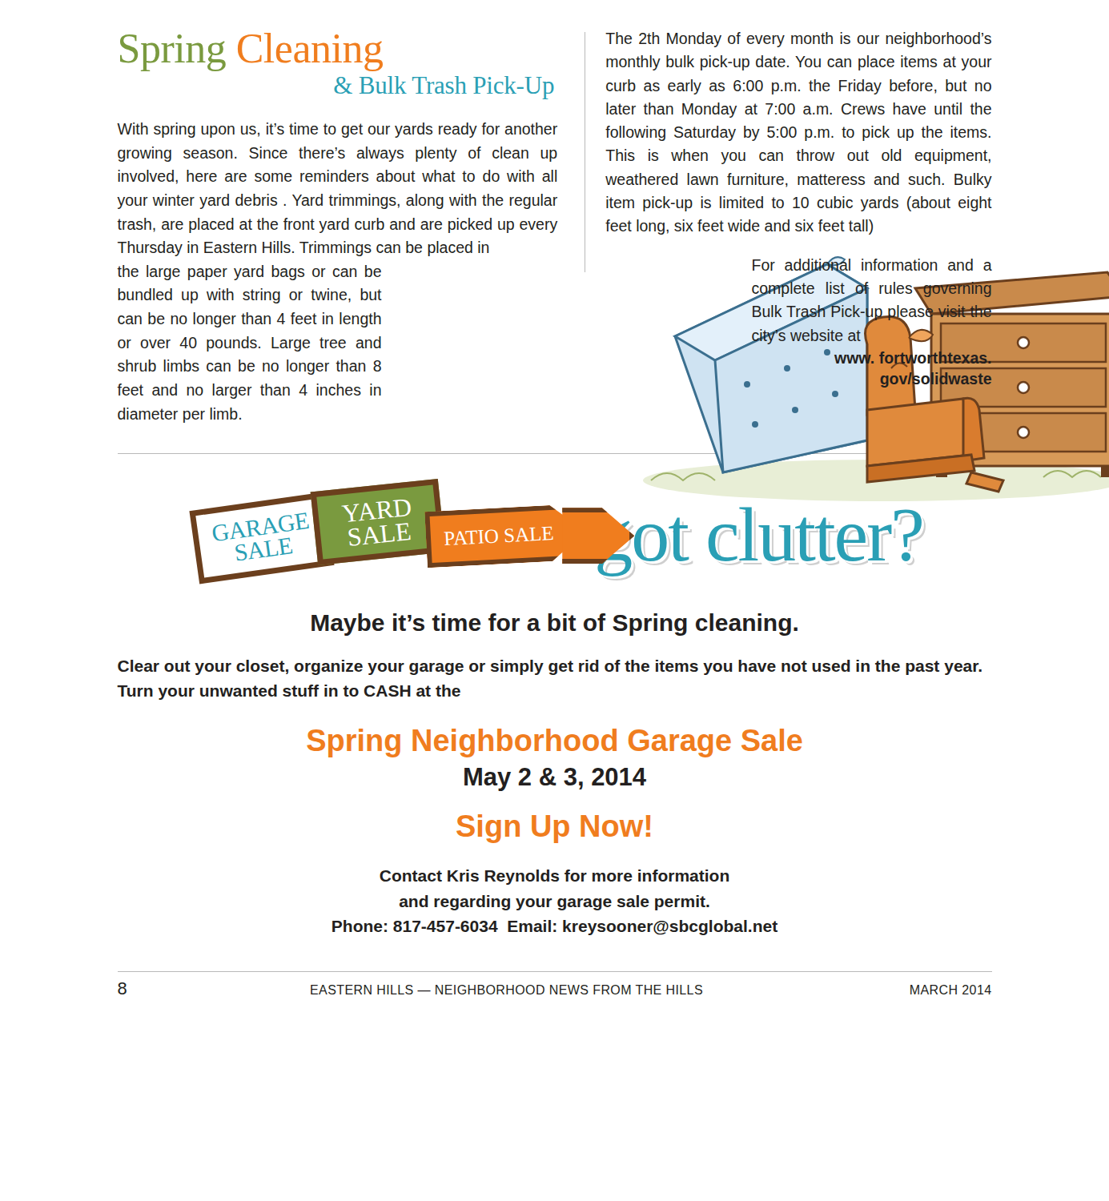Spring Cleaning
& Bulk Trash Pick-Up
With spring upon us, it’s time to get our yards ready for another growing season. Since there’s always plenty of clean up involved, here are some reminders about what to do with all your winter yard debris . Yard trimmings, along with the regular trash, are placed at the front yard curb and are picked up every Thursday in Eastern Hills. Trimmings can be placed in
the large paper yard bags or can be bundled up with string or twine, but can be no longer than 4 feet in length or over 40 pounds. Large tree and shrub limbs can be no longer than 8 feet and no larger than 4 inches in diameter per limb.
The 2th Monday of every month is our neighborhood’s monthly bulk pick-up date. You can place items at your curb as early as 6:00 p.m. the Friday before, but no later than Monday at 7:00 a.m. Crews have until the following Saturday by 5:00 p.m. to pick up the items. This is when you can throw out old equipment, weathered lawn furniture, matteress and such. Bulky item pick-up is limited to 10 cubic yards (about eight feet long, six feet wide and six feet tall)
For additional information and a complete list of rules governing Bulk Trash Pick-up please visit the city’s website at www. fortworthtexas. gov/solidwaste
GARAGE
SALE
YARD
SALE
PATIO SALE
got clutter?
Maybe it’s time for a bit of Spring cleaning.
Clear out your closet, organize your garage or simply get rid of the items you have not used in the past year. Turn your unwanted stuff in to CASH at the
Spring Neighborhood Garage Sale
May 2 & 3, 2014
Sign Up Now!
Contact Kris Reynolds for more information
and regarding your garage sale permit.
Phone: 817-457-6034 Email: kreysooner@sbcglobal.net
8
EASTERN HILLS — NEIGHBORHOOD NEWS FROM THE HILLS
MARCH 2014